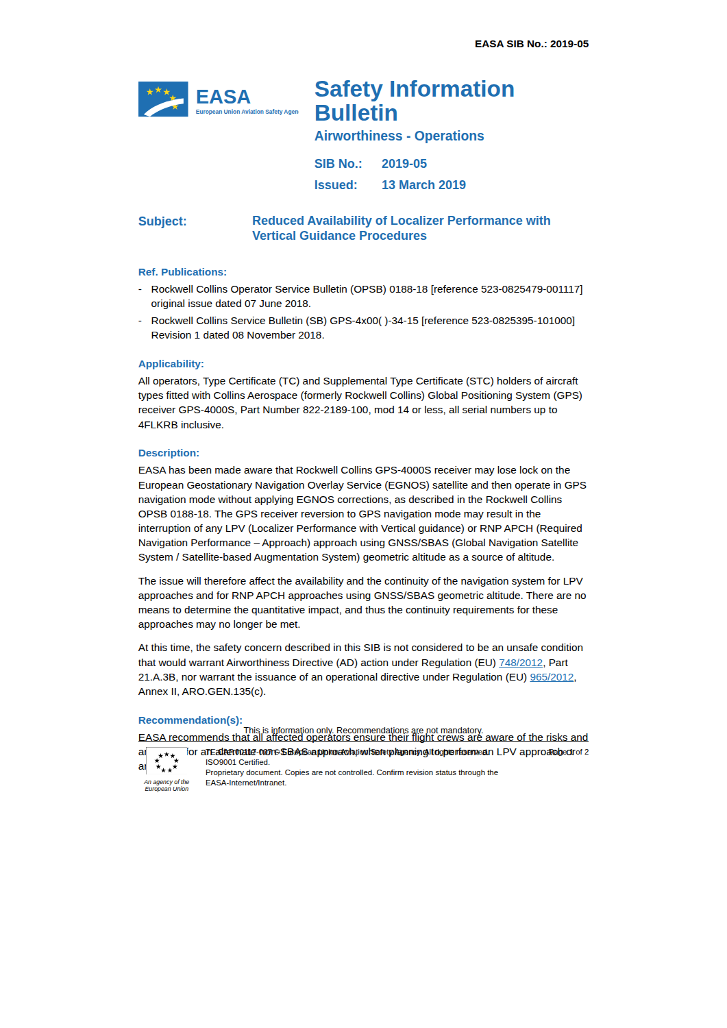EASA SIB No.: 2019-05
EASA European Union Aviation Safety Agency
Safety Information Bulletin
Airworthiness - Operations
SIB No.: 2019-05
Issued: 13 March 2019
Subject:
Reduced Availability of Localizer Performance with Vertical Guidance Procedures
Ref. Publications:
Rockwell Collins Operator Service Bulletin (OPSB) 0188-18 [reference 523-0825479-001117] original issue dated 07 June 2018.
Rockwell Collins Service Bulletin (SB) GPS-4x00( )-34-15 [reference 523-0825395-101000] Revision 1 dated 08 November 2018.
Applicability:
All operators, Type Certificate (TC) and Supplemental Type Certificate (STC) holders of aircraft types fitted with Collins Aerospace (formerly Rockwell Collins) Global Positioning System (GPS) receiver GPS-4000S, Part Number 822-2189-100, mod 14 or less, all serial numbers up to 4FLKRB inclusive.
Description:
EASA has been made aware that Rockwell Collins GPS-4000S receiver may lose lock on the European Geostationary Navigation Overlay Service (EGNOS) satellite and then operate in GPS navigation mode without applying EGNOS corrections, as described in the Rockwell Collins OPSB 0188-18. The GPS receiver reversion to GPS navigation mode may result in the interruption of any LPV (Localizer Performance with Vertical guidance) or RNP APCH (Required Navigation Performance – Approach) approach using GNSS/SBAS (Global Navigation Satellite System / Satellite-based Augmentation System) geometric altitude as a source of altitude.
The issue will therefore affect the availability and the continuity of the navigation system for LPV approaches and for RNP APCH approaches using GNSS/SBAS geometric altitude. There are no means to determine the quantitative impact, and thus the continuity requirements for these approaches may no longer be met.
At this time, the safety concern described in this SIB is not considered to be an unsafe condition that would warrant Airworthiness Directive (AD) action under Regulation (EU) 748/2012, Part 21.A.3B, nor warrant the issuance of an operational directive under Regulation (EU) 965/2012, Annex II, ARO.GEN.135(c).
Recommendation(s):
EASA recommends that all affected operators ensure their flight crews are aware of the risks and are ready for an alternate non-SBAS approach, when planning to perform an LPV approach or an
This is information only. Recommendations are not mandatory.
An agency of the European Union
TE.CAP.00117-007 © European Union Aviation Safety Agency. All rights reserved. ISO9001 Certified.
Proprietary document. Copies are not controlled. Confirm revision status through the EASA-Internet/Intranet.
Page 1 of 2